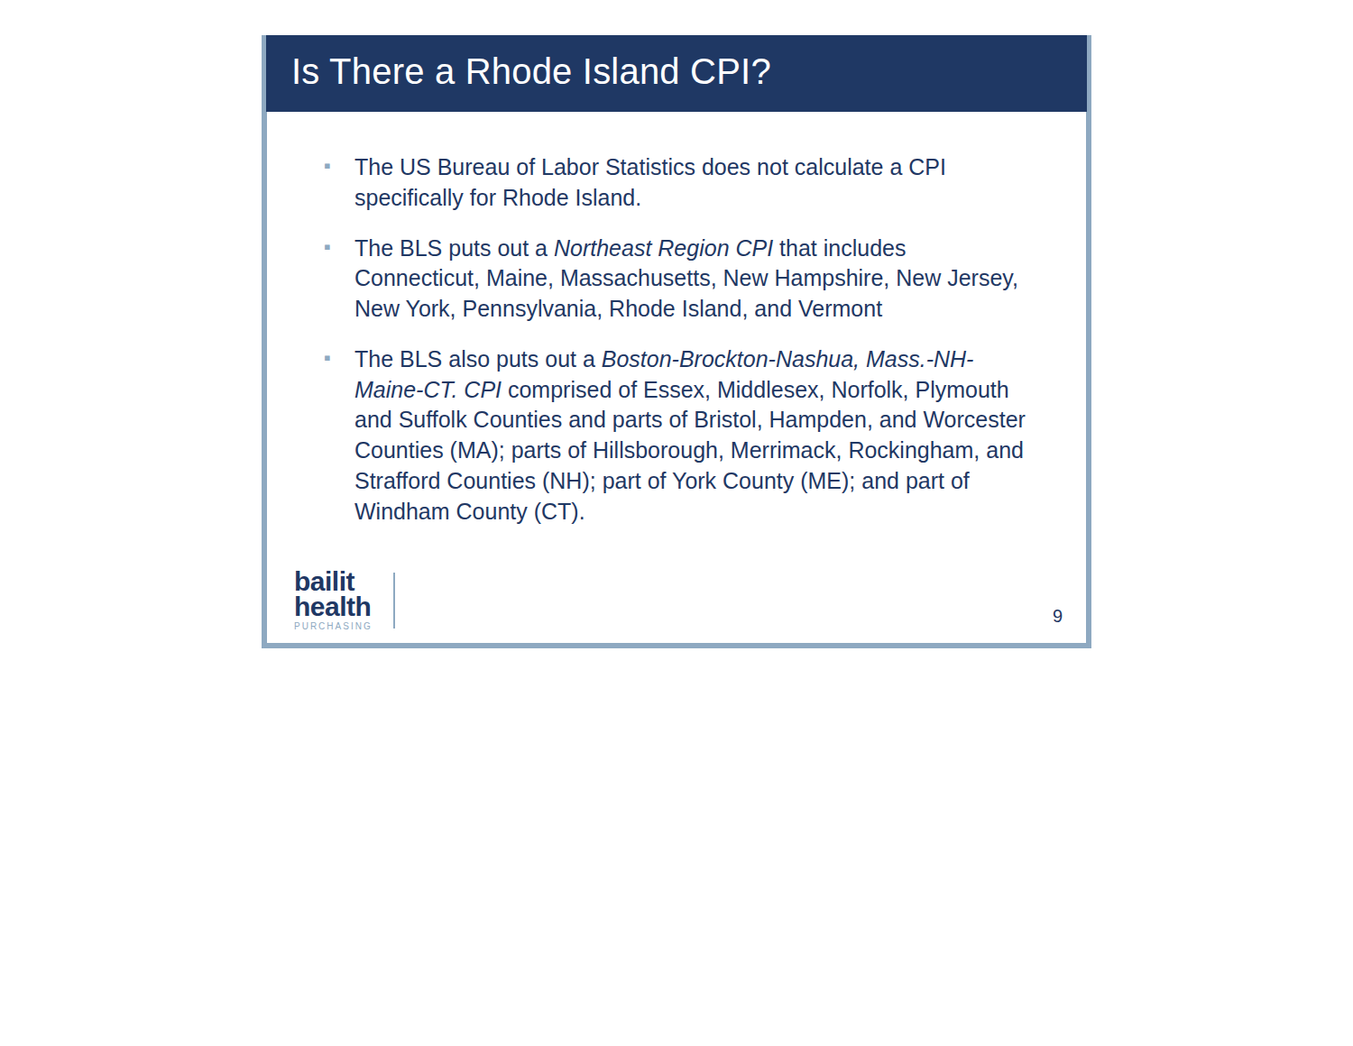Is There a Rhode Island CPI?
The US Bureau of Labor Statistics does not calculate a CPI specifically for Rhode Island.
The BLS puts out a Northeast Region CPI that includes Connecticut, Maine, Massachusetts, New Hampshire, New Jersey, New York, Pennsylvania, Rhode Island, and Vermont
The BLS also puts out a Boston-Brockton-Nashua, Mass.-NH-Maine-CT. CPI comprised of Essex, Middlesex, Norfolk, Plymouth and Suffolk Counties and parts of Bristol, Hampden, and Worcester Counties (MA); parts of Hillsborough, Merrimack, Rockingham, and Strafford Counties (NH); part of York County (ME); and part of Windham County (CT).
bailit health PURCHASING
9